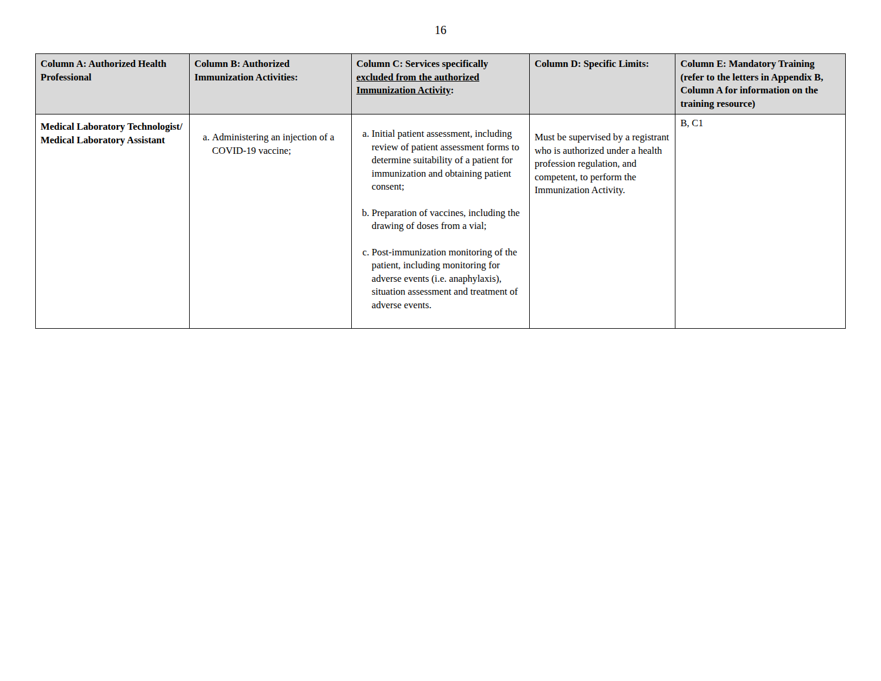16
| Column A: Authorized Health Professional | Column B: Authorized Immunization Activities: | Column C: Services specifically excluded from the authorized Immunization Activity : | Column D: Specific Limits: | Column E: Mandatory Training (refer to the letters in Appendix B, Column A for information on the training resource) |
| --- | --- | --- | --- | --- |
| Medical Laboratory Technologist/ Medical Laboratory Assistant | Administering an injection of a COVID-19 vaccine; | Initial patient assessment, including review of patient assessment forms to determine suitability of a patient for immunization and obtaining patient consent; Preparation of vaccines, including the drawing of doses from a vial; Post-immunization monitoring of the patient, including monitoring for adverse events (i.e. anaphylaxis), situation assessment and treatment of adverse events. | Must be supervised by a registrant who is authorized under a health profession regulation, and competent, to perform the Immunization Activity. | B, C1 |